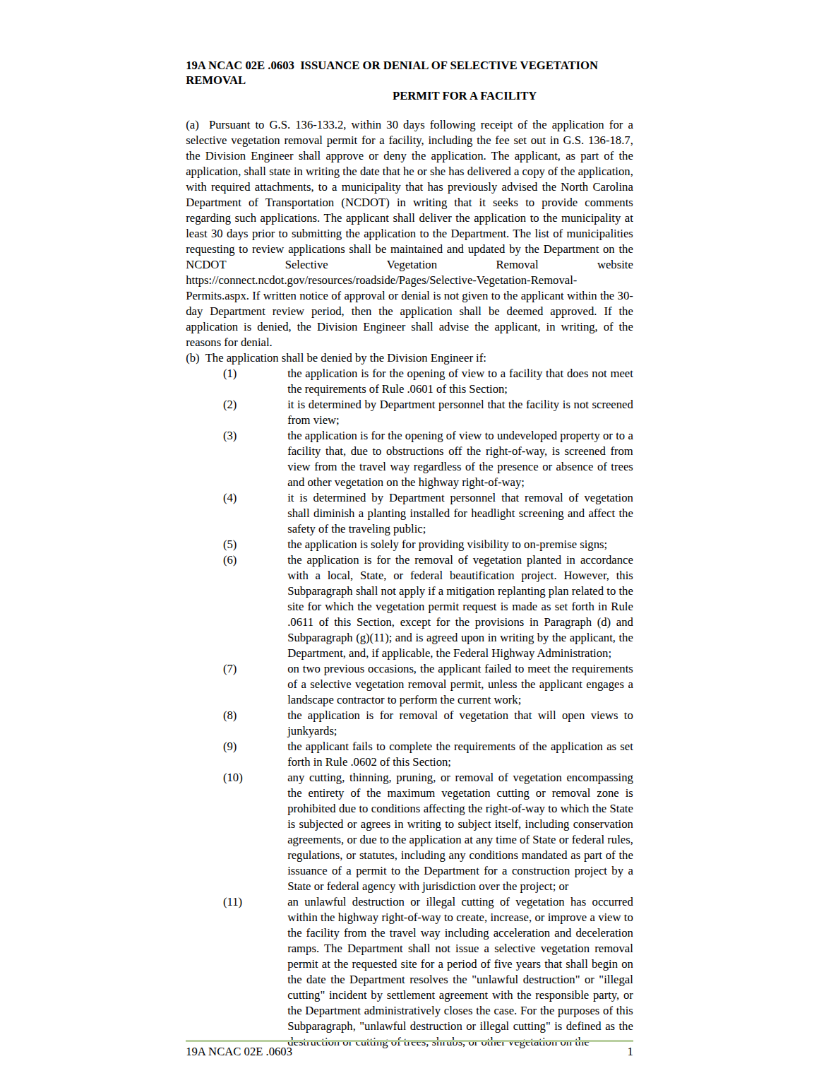19A NCAC 02E .0603 ISSUANCE OR DENIAL OF SELECTIVE VEGETATION REMOVAL PERMIT FOR A FACILITY
(a) Pursuant to G.S. 136-133.2, within 30 days following receipt of the application for a selective vegetation removal permit for a facility, including the fee set out in G.S. 136-18.7, the Division Engineer shall approve or deny the application. The applicant, as part of the application, shall state in writing the date that he or she has delivered a copy of the application, with required attachments, to a municipality that has previously advised the North Carolina Department of Transportation (NCDOT) in writing that it seeks to provide comments regarding such applications. The applicant shall deliver the application to the municipality at least 30 days prior to submitting the application to the Department. The list of municipalities requesting to review applications shall be maintained and updated by the Department on the NCDOT Selective Vegetation Removal website https://connect.ncdot.gov/resources/roadside/Pages/Selective-Vegetation-Removal-Permits.aspx. If written notice of approval or denial is not given to the applicant within the 30-day Department review period, then the application shall be deemed approved. If the application is denied, the Division Engineer shall advise the applicant, in writing, of the reasons for denial.
(b) The application shall be denied by the Division Engineer if:
(1) the application is for the opening of view to a facility that does not meet the requirements of Rule .0601 of this Section;
(2) it is determined by Department personnel that the facility is not screened from view;
(3) the application is for the opening of view to undeveloped property or to a facility that, due to obstructions off the right-of-way, is screened from view from the travel way regardless of the presence or absence of trees and other vegetation on the highway right-of-way;
(4) it is determined by Department personnel that removal of vegetation shall diminish a planting installed for headlight screening and affect the safety of the traveling public;
(5) the application is solely for providing visibility to on-premise signs;
(6) the application is for the removal of vegetation planted in accordance with a local, State, or federal beautification project. However, this Subparagraph shall not apply if a mitigation replanting plan related to the site for which the vegetation permit request is made as set forth in Rule .0611 of this Section, except for the provisions in Paragraph (d) and Subparagraph (g)(11); and is agreed upon in writing by the applicant, the Department, and, if applicable, the Federal Highway Administration;
(7) on two previous occasions, the applicant failed to meet the requirements of a selective vegetation removal permit, unless the applicant engages a landscape contractor to perform the current work;
(8) the application is for removal of vegetation that will open views to junkyards;
(9) the applicant fails to complete the requirements of the application as set forth in Rule .0602 of this Section;
(10) any cutting, thinning, pruning, or removal of vegetation encompassing the entirety of the maximum vegetation cutting or removal zone is prohibited due to conditions affecting the right-of-way to which the State is subjected or agrees in writing to subject itself, including conservation agreements, or due to the application at any time of State or federal rules, regulations, or statutes, including any conditions mandated as part of the issuance of a permit to the Department for a construction project by a State or federal agency with jurisdiction over the project; or
(11) an unlawful destruction or illegal cutting of vegetation has occurred within the highway right-of-way to create, increase, or improve a view to the facility from the travel way including acceleration and deceleration ramps. The Department shall not issue a selective vegetation removal permit at the requested site for a period of five years that shall begin on the date the Department resolves the "unlawful destruction" or "illegal cutting" incident by settlement agreement with the responsible party, or the Department administratively closes the case. For the purposes of this Subparagraph, "unlawful destruction or illegal cutting" is defined as the destruction or cutting of trees, shrubs, or other vegetation on the
19A NCAC 02E .0603 1